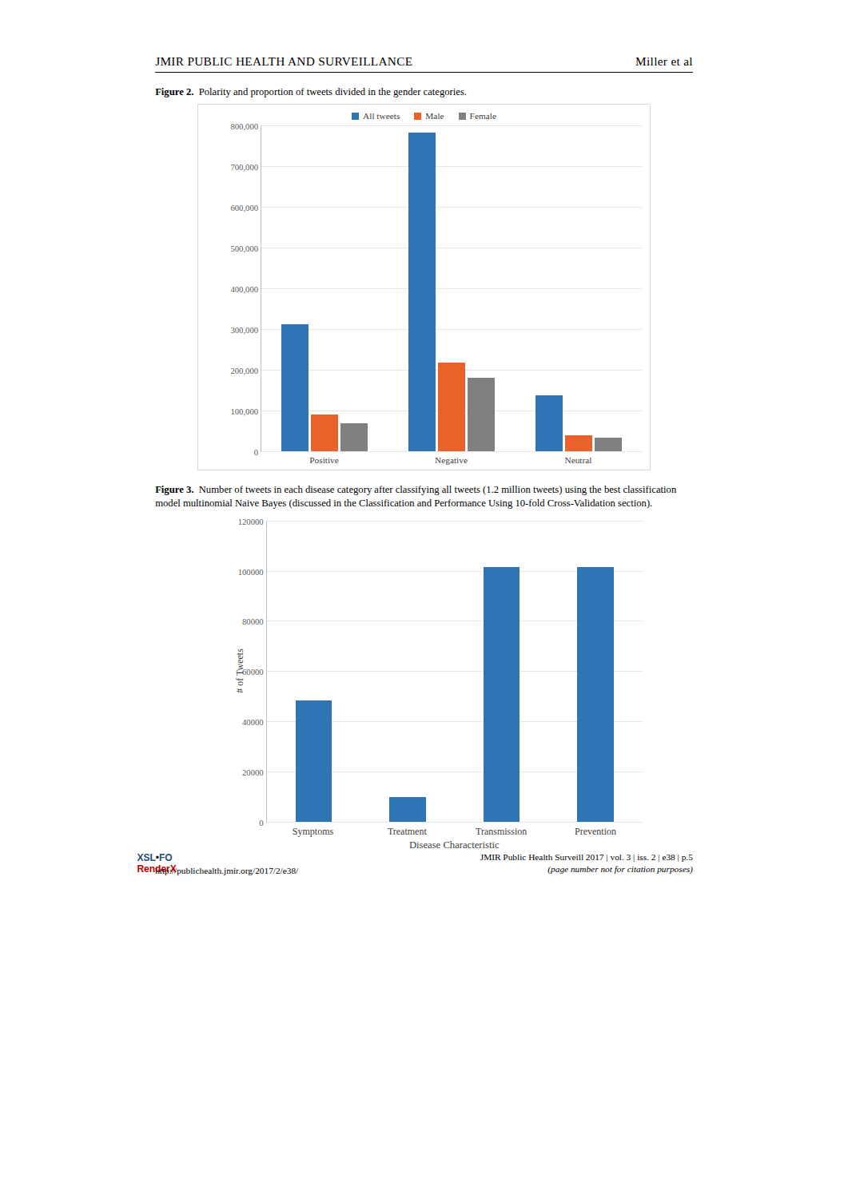JMIR Public Health and Surveillance
Miller et al
Figure 2. Polarity and proportion of tweets divided in the gender categories.
All tweets Male Female
800,000
700,000
600,000
500,000
400,000
300,000
200,000
100,000
0
Positive
Negative
Neutral
Figure 3. Number of tweets in each disease category after classifying all tweets (1.2 million tweets) using the best classification model multinomial Naive Bayes (discussed in the Classification and Performance Using 10-fold Cross-Validation section).
# of Tweets
120000
100000
80000
60000
40000
20000
0
Symptoms
Treatment
Transmission
Prevention
Disease Characteristic
XSL•FO
RenderX
http://publichealth.jmir.org/2017/2/e38/
JMIR Public Health Surveill 2017 | vol. 3 | iss. 2 | e38 | p.5
(page number not for citation purposes)